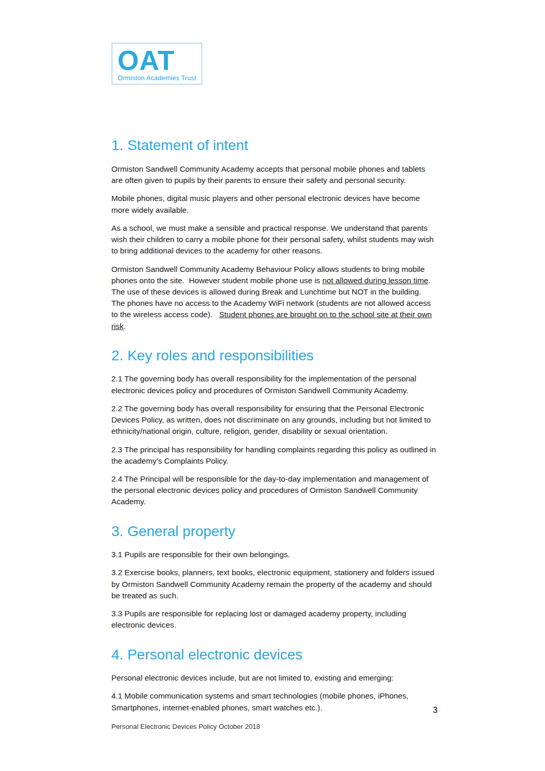OAT Ormiston Academies Trust
1. Statement of intent
Ormiston Sandwell Community Academy accepts that personal mobile phones and tablets are often given to pupils by their parents to ensure their safety and personal security.
Mobile phones, digital music players and other personal electronic devices have become more widely available.
As a school, we must make a sensible and practical response. We understand that parents wish their children to carry a mobile phone for their personal safety, whilst students may wish to bring additional devices to the academy for other reasons.
Ormiston Sandwell Community Academy Behaviour Policy allows students to bring mobile phones onto the site. However student mobile phone use is not allowed during lesson time. The use of these devices is allowed during Break and Lunchtime but NOT in the building. The phones have no access to the Academy WiFi network (students are not allowed access to the wireless access code). Student phones are brought on to the school site at their own risk.
2. Key roles and responsibilities
2.1 The governing body has overall responsibility for the implementation of the personal electronic devices policy and procedures of Ormiston Sandwell Community Academy.
2.2 The governing body has overall responsibility for ensuring that the Personal Electronic Devices Policy, as written, does not discriminate on any grounds, including but not limited to ethnicity/national origin, culture, religion, gender, disability or sexual orientation.
2.3 The principal has responsibility for handling complaints regarding this policy as outlined in the academy’s Complaints Policy.
2.4 The Principal will be responsible for the day-to-day implementation and management of the personal electronic devices policy and procedures of Ormiston Sandwell Community Academy.
3. General property
3.1 Pupils are responsible for their own belongings.
3.2 Exercise books, planners, text books, electronic equipment, stationery and folders issued by Ormiston Sandwell Community Academy remain the property of the academy and should be treated as such.
3.3 Pupils are responsible for replacing lost or damaged academy property, including electronic devices.
4. Personal electronic devices
Personal electronic devices include, but are not limited to, existing and emerging:
4.1 Mobile communication systems and smart technologies (mobile phones, iPhones, Smartphones, internet-enabled phones, smart watches etc.).
3
Personal Electronic Devices Policy October 2018